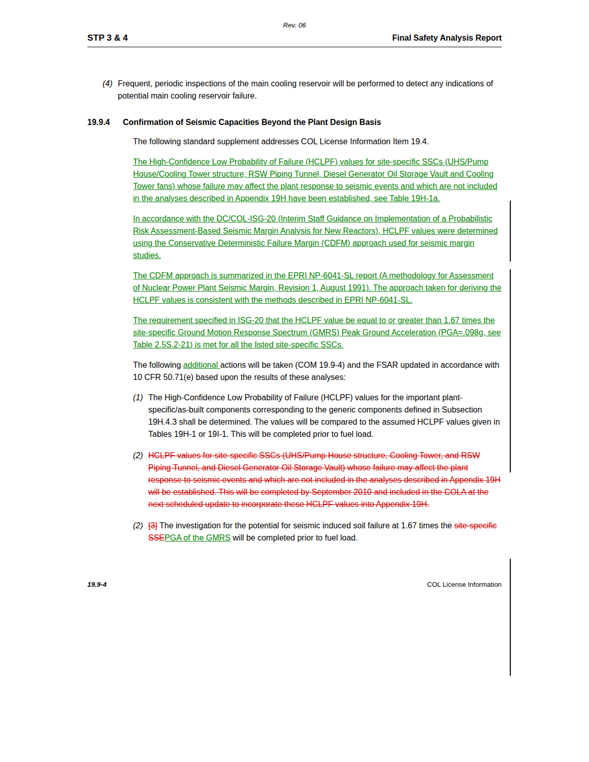Rev. 06
STP 3 & 4
Final Safety Analysis Report
(4)
Frequent, periodic inspections of the main cooling reservoir will be performed to detect any indications of potential main cooling reservoir failure.
19.9.4 Confirmation of Seismic Capacities Beyond the Plant Design Basis
The following standard supplement addresses COL License Information Item 19.4.
The High-Confidence Low Probability of Failure (HCLPF) values for site-specific SSCs (UHS/Pump House/Cooling Tower structure, RSW Piping Tunnel, Diesel Generator Oil Storage Vault and Cooling Tower fans) whose failure may affect the plant response to seismic events and which are not included in the analyses described in Appendix 19H have been established, see Table 19H-1a.
In accordance with the DC/COL-ISG-20 (Interim Staff Guidance on Implementation of a Probabilistic Risk Assessment-Based Seismic Margin Analysis for New Reactors), HCLPF values were determined using the Conservative Deterministic Failure Margin (CDFM) approach used for seismic margin studies.
The CDFM approach is summarized in the EPRI NP-6041-SL report (A methodology for Assessment of Nuclear Power Plant Seismic Margin, Revision 1, August 1991). The approach taken for deriving the HCLPF values is consistent with the methods described in EPRI NP-6041-SL.
The requirement specified in ISG-20 that the HCLPF value be equal to or greater than 1.67 times the site-specific Ground Motion Response Spectrum (GMRS) Peak Ground Acceleration (PGA=.098g, see Table 2.5S.2-21) is met for all the listed site-specific SSCs.
The following additional actions will be taken (COM 19.9-4) and the FSAR updated in accordance with 10 CFR 50.71(e) based upon the results of these analyses:
(1)
The High-Confidence Low Probability of Failure (HCLPF) values for the important plant-specific/as-built components corresponding to the generic components defined in Subsection 19H.4.3 shall be determined. The values will be compared to the assumed HCLPF values given in Tables 19H-1 or 19I-1. This will be completed prior to fuel load.
(2)
HCLPF values for site-specific SSCs (UHS/Pump House structure, Cooling Tower, and RSW Piping Tunnel, and Diesel Generator Oil Storage Vault) whose failure may affect the plant response to seismic events and which are not included in the analyses described in Appendix 19H will be established. This will be completed by September 2010 and included in the COLA at the next scheduled update to incorporate these HCLPF values into Appendix 19H.
(2)
[3] The investigation for the potential for seismic induced soil failure at 1.67 times the site-specific SSE PGA of the GMRS will be completed prior to fuel load.
19.9-4
COL License Information